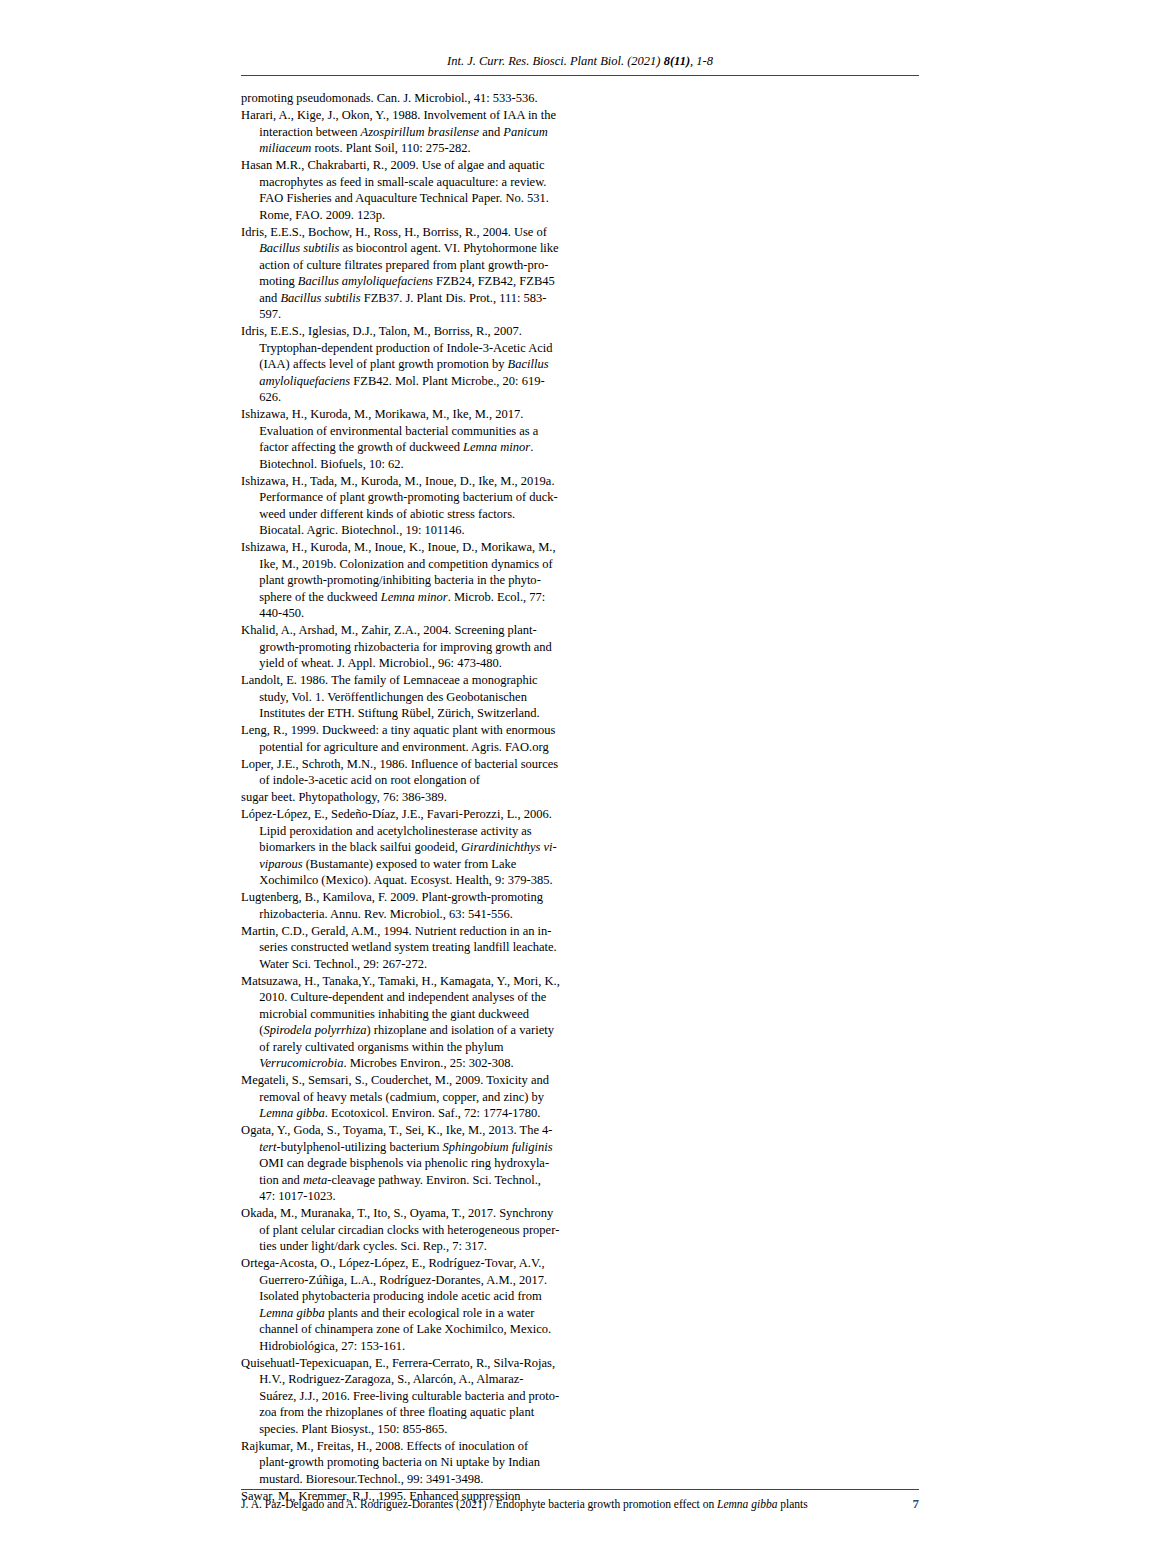Int. J. Curr. Res. Biosci. Plant Biol. (2021) 8(11), 1-8
promoting pseudomonads. Can. J. Microbiol., 41: 533-536.
Harari, A., Kige, J., Okon, Y., 1988. Involvement of IAA in the interaction between Azospirillum brasilense and Panicum miliaceum roots. Plant Soil, 110: 275-282.
Hasan M.R., Chakrabarti, R., 2009. Use of algae and aquatic macrophytes as feed in small-scale aquaculture: a review. FAO Fisheries and Aquaculture Technical Paper. No. 531. Rome, FAO. 2009. 123p.
Idris, E.E.S., Bochow, H., Ross, H., Borriss, R., 2004. Use of Bacillus subtilis as biocontrol agent. VI. Phytohormone like action of culture filtrates prepared from plant growth-promoting Bacillus amyloliquefaciens FZB24, FZB42, FZB45 and Bacillus subtilis FZB37. J. Plant Dis. Prot., 111: 583-597.
Idris, E.E.S., Iglesias, D.J., Talon, M., Borriss, R., 2007. Tryptophan-dependent production of Indole-3-Acetic Acid (IAA) affects level of plant growth promotion by Bacillus amyloliquefaciens FZB42. Mol. Plant Microbe., 20: 619-626.
Ishizawa, H., Kuroda, M., Morikawa, M., Ike, M., 2017. Evaluation of environmental bacterial communities as a factor affecting the growth of duckweed Lemna minor. Biotechnol. Biofuels, 10: 62.
Ishizawa, H., Tada, M., Kuroda, M., Inoue, D., Ike, M., 2019a. Performance of plant growth-promoting bacterium of duckweed under different kinds of abiotic stress factors. Biocatal. Agric. Biotechnol., 19: 101146.
Ishizawa, H., Kuroda, M., Inoue, K., Inoue, D., Morikawa, M., Ike, M., 2019b. Colonization and competition dynamics of plant growth-promoting/inhibiting bacteria in the phytosphere of the duckweed Lemna minor. Microb. Ecol., 77: 440-450.
Khalid, A., Arshad, M., Zahir, Z.A., 2004. Screening plant-growth-promoting rhizobacteria for improving growth and yield of wheat. J. Appl. Microbiol., 96: 473-480.
Landolt, E. 1986. The family of Lemnaceae a monographic study, Vol. 1. Veröffentlichungen des Geobotanischen Institutes der ETH. Stiftung Rübel, Zürich, Switzerland.
Leng, R., 1999. Duckweed: a tiny aquatic plant with enormous potential for agriculture and environment. Agris. FAO.org
Loper, J.E., Schroth, M.N., 1986. Influence of bacterial sources of indole-3-acetic acid on root elongation of
sugar beet. Phytopathology, 76: 386-389.
López-López, E., Sedeño-Díaz, J.E., Favari-Perozzi, L., 2006. Lipid peroxidation and acetylcholinesterase activity as biomarkers in the black sailfui goodeid, Girardinichthys viviparous (Bustamante) exposed to water from Lake Xochimilco (Mexico). Aquat. Ecosyst. Health, 9: 379-385.
Lugtenberg, B., Kamilova, F. 2009. Plant-growth-promoting rhizobacteria. Annu. Rev. Microbiol., 63: 541-556.
Martin, C.D., Gerald, A.M., 1994. Nutrient reduction in an in-series constructed wetland system treating landfill leachate. Water Sci. Technol., 29: 267-272.
Matsuzawa, H., Tanaka,Y., Tamaki, H., Kamagata, Y., Mori, K., 2010. Culture-dependent and independent analyses of the microbial communities inhabiting the giant duckweed (Spirodela polyrrhiza) rhizoplane and isolation of a variety of rarely cultivated organisms within the phylum Verrucomicrobia. Microbes Environ., 25: 302-308.
Megateli, S., Semsari, S., Couderchet, M., 2009. Toxicity and removal of heavy metals (cadmium, copper, and zinc) by Lemna gibba. Ecotoxicol. Environ. Saf., 72: 1774-1780.
Ogata, Y., Goda, S., Toyama, T., Sei, K., Ike, M., 2013. The 4-tert-butylphenol-utilizing bacterium Sphingobium fuliginis OMI can degrade bisphenols via phenolic ring hydroxylation and meta-cleavage pathway. Environ. Sci. Technol., 47: 1017-1023.
Okada, M., Muranaka, T., Ito, S., Oyama, T., 2017. Synchrony of plant celular circadian clocks with heterogeneous properties under light/dark cycles. Sci. Rep., 7: 317.
Ortega-Acosta, O., López-López, E., Rodríguez-Tovar, A.V., Guerrero-Zúñiga, L.A., Rodríguez-Dorantes, A.M., 2017. Isolated phytobacteria producing indole acetic acid from Lemna gibba plants and their ecological role in a water channel of chinampera zone of Lake Xochimilco, Mexico. Hidrobiológica, 27: 153-161.
Quisehuatl-Tepexicuapan, E., Ferrera-Cerrato, R., Silva-Rojas, H.V., Rodriguez-Zaragoza, S., Alarcón, A., Almaraz-Suárez, J.J., 2016. Free-living culturable bacteria and protozoa from the rhizoplanes of three floating aquatic plant species. Plant Biosyst., 150: 855-865.
Rajkumar, M., Freitas, H., 2008. Effects of inoculation of plant-growth promoting bacteria on Ni uptake by Indian mustard. Bioresour.Technol., 99: 3491-3498.
Sawar, M., Kremmer, R.J., 1995. Enhanced suppression
J. A. Paz-Delgado and A. Rodríguez-Dorantes (2021) / Endophyte bacteria growth promotion effect on Lemna gibba plants 7